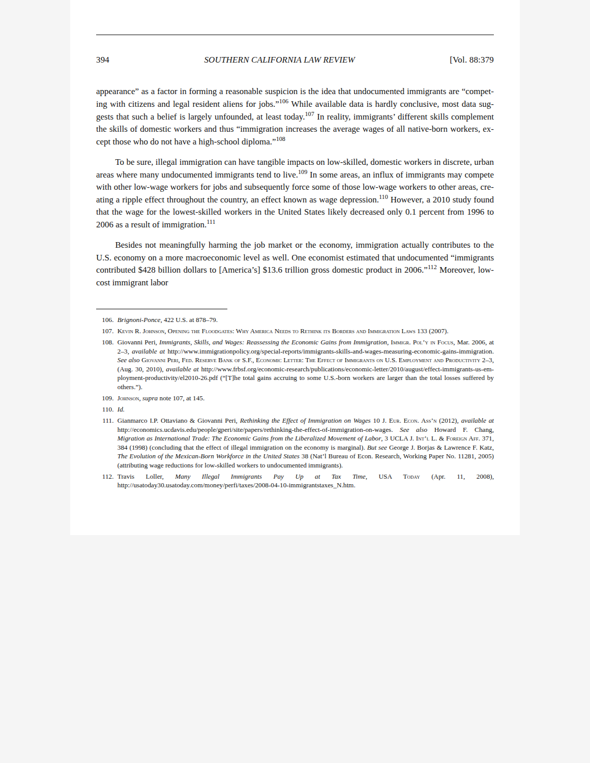394 SOUTHERN CALIFORNIA LAW REVIEW [Vol. 88:379
appearance” as a factor in forming a reasonable suspicion is the idea that undocumented immigrants are “competing with citizens and legal resident aliens for jobs.”106 While available data is hardly conclusive, most data suggests that such a belief is largely unfounded, at least today.107 In reality, immigrants’ different skills complement the skills of domestic workers and thus “immigration increases the average wages of all native-born workers, except those who do not have a high-school diploma.”108
To be sure, illegal immigration can have tangible impacts on low-skilled, domestic workers in discrete, urban areas where many undocumented immigrants tend to live.109 In some areas, an influx of immigrants may compete with other low-wage workers for jobs and subsequently force some of those low-wage workers to other areas, creating a ripple effect throughout the country, an effect known as wage depression.110 However, a 2010 study found that the wage for the lowest-skilled workers in the United States likely decreased only 0.1 percent from 1996 to 2006 as a result of immigration.111
Besides not meaningfully harming the job market or the economy, immigration actually contributes to the U.S. economy on a more macroeconomic level as well. One economist estimated that undocumented “immigrants contributed $428 billion dollars to [America’s] $13.6 trillion gross domestic product in 2006.”112 Moreover, low-cost immigrant labor
106. Brignoni-Ponce, 422 U.S. at 878–79.
107. Kevin R. Johnson, Opening the Floodgates: Why America Needs to Rethink its Borders and Immigration Laws 133 (2007).
108. Giovanni Peri, Immigrants, Skills, and Wages: Reassessing the Economic Gains from Immigration, Immigr. Pol’y in Focus, Mar. 2006, at 2–3, available at http://www.immigrationpolicy.org/special-reports/immigrants-skills-and-wages-measuring-economic-gains-immigration. See also Giovanni Peri, Fed. Reserve Bank of S.F., Economic Letter: The Effect of Immigrants on U.S. Employment and Productivity 2–3, (Aug. 30, 2010), available at http://www.frbsf.org/economic-research/publications/economic-letter/2010/august/effect-immigrants-us-employment-productivity/el2010-26.pdf (“[T]he total gains accruing to some U.S.-born workers are larger than the total losses suffered by others.”).
109. Johnson, supra note 107, at 145.
110. Id.
111. Gianmarco I.P. Ottaviano & Giovanni Peri, Rethinking the Effect of Immigration on Wages 10 J. Eur. Econ. Ass’n (2012), available at http://economics.ucdavis.edu/people/gperi/site/papers/rethinking-the-effect-of-immigration-on-wages. See also Howard F. Chang, Migration as International Trade: The Economic Gains from the Liberalized Movement of Labor, 3 UCLA J. Int’l L. & Foreign Aff. 371, 384 (1998) (concluding that the effect of illegal immigration on the economy is marginal). But see George J. Borjas & Lawrence F. Katz, The Evolution of the Mexican-Born Workforce in the United States 38 (Nat’l Bureau of Econ. Research, Working Paper No. 11281, 2005) (attributing wage reductions for low-skilled workers to undocumented immigrants).
112. Travis Loller, Many Illegal Immigrants Pay Up at Tax Time, USA Today (Apr. 11, 2008), http://usatoday30.usatoday.com/money/perfi/taxes/2008-04-10-immigrantstaxes_N.htm.